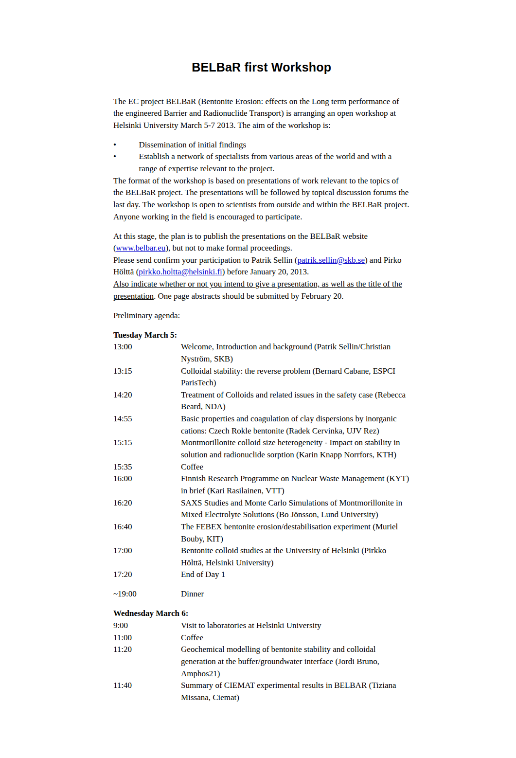BELBaR first Workshop
The EC project BELBaR (Bentonite Erosion: effects on the Long term performance of the engineered Barrier and Radionuclide Transport) is arranging an open workshop at Helsinki University March 5-7 2013. The aim of the workshop is:
•Dissemination of initial findings
•Establish a network of specialists from various areas of the world and with a range of expertise relevant to the project.
The format of the workshop is based on presentations of work relevant to the topics of the BELBaR project. The presentations will be followed by topical discussion forums the last day. The workshop is open to scientists from outside and within the BELBaR project. Anyone working in the field is encouraged to participate.
At this stage, the plan is to publish the presentations on the BELBaR website (www.belbar.eu), but not to make formal proceedings.
Please send confirm your participation to Patrik Sellin (patrik.sellin@skb.se) and Pirko Hölttä (pirkko.holtta@helsinki.fi) before January 20, 2013.
Also indicate whether or not you intend to give a presentation, as well as the title of the presentation. One page abstracts should be submitted by February 20.
Preliminary agenda:
Tuesday March 5:
| 13:00 | Welcome, Introduction and background (Patrik Sellin/Christian Nyström, SKB) |
| 13:15 | Colloidal stability: the reverse problem (Bernard Cabane, ESPCI ParisTech) |
| 14:20 | Treatment of Colloids and related issues in the safety case (Rebecca Beard, NDA) |
| 14:55 | Basic properties and coagulation of clay dispersions by inorganic cations: Czech Rokle bentonite (Radek Cervinka, UJV Rez) |
| 15:15 | Montmorillonite colloid size heterogeneity - Impact on stability in solution and radionuclide sorption (Karin Knapp Norrfors, KTH) |
| 15:35 | Coffee |
| 16:00 | Finnish Research Programme on Nuclear Waste Management (KYT) in brief (Kari Rasilainen, VTT) |
| 16:20 | SAXS Studies and Monte Carlo Simulations of Montmorillonite in Mixed Electrolyte Solutions (Bo Jönsson, Lund University) |
| 16:40 | The FEBEX bentonite erosion/destabilisation experiment (Muriel Bouby, KIT) |
| 17:00 | Bentonite colloid studies at the University of Helsinki (Pirkko Hölttä, Helsinki University) |
| 17:20 | End of Day 1 |
| ~19:00 | Dinner |
Wednesday March 6:
| 9:00 | Visit to laboratories at Helsinki University |
| 11:00 | Coffee |
| 11:20 | Geochemical modelling of bentonite stability and colloidal generation at the buffer/groundwater interface (Jordi Bruno, Amphos21) |
| 11:40 | Summary of CIEMAT experimental results in BELBAR (Tiziana Missana, Ciemat) |